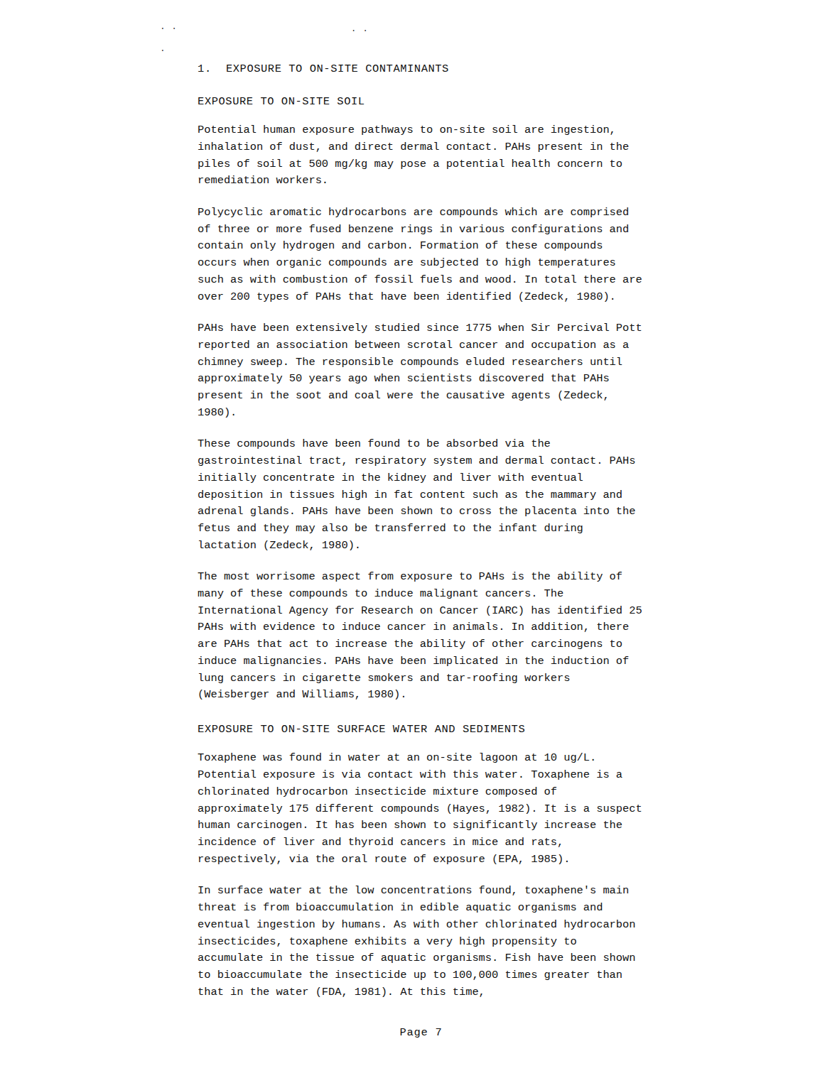. . . . .
1. EXPOSURE TO ON-SITE CONTAMINANTS
EXPOSURE TO ON-SITE SOIL
Potential human exposure pathways to on-site soil are ingestion, inhalation of dust, and direct dermal contact. PAHs present in the piles of soil at 500 mg/kg may pose a potential health concern to remediation workers.
Polycyclic aromatic hydrocarbons are compounds which are comprised of three or more fused benzene rings in various configurations and contain only hydrogen and carbon. Formation of these compounds occurs when organic compounds are subjected to high temperatures such as with combustion of fossil fuels and wood. In total there are over 200 types of PAHs that have been identified (Zedeck, 1980).
PAHs have been extensively studied since 1775 when Sir Percival Pott reported an association between scrotal cancer and occupation as a chimney sweep. The responsible compounds eluded researchers until approximately 50 years ago when scientists discovered that PAHs present in the soot and coal were the causative agents (Zedeck, 1980).
These compounds have been found to be absorbed via the gastrointestinal tract, respiratory system and dermal contact. PAHs initially concentrate in the kidney and liver with eventual deposition in tissues high in fat content such as the mammary and adrenal glands. PAHs have been shown to cross the placenta into the fetus and they may also be transferred to the infant during lactation (Zedeck, 1980).
The most worrisome aspect from exposure to PAHs is the ability of many of these compounds to induce malignant cancers. The International Agency for Research on Cancer (IARC) has identified 25 PAHs with evidence to induce cancer in animals. In addition, there are PAHs that act to increase the ability of other carcinogens to induce malignancies. PAHs have been implicated in the induction of lung cancers in cigarette smokers and tar-roofing workers (Weisberger and Williams, 1980).
EXPOSURE TO ON-SITE SURFACE WATER AND SEDIMENTS
Toxaphene was found in water at an on-site lagoon at 10 ug/L. Potential exposure is via contact with this water. Toxaphene is a chlorinated hydrocarbon insecticide mixture composed of approximately 175 different compounds (Hayes, 1982). It is a suspect human carcinogen. It has been shown to significantly increase the incidence of liver and thyroid cancers in mice and rats, respectively, via the oral route of exposure (EPA, 1985).
In surface water at the low concentrations found, toxaphene's main threat is from bioaccumulation in edible aquatic organisms and eventual ingestion by humans. As with other chlorinated hydrocarbon insecticides, toxaphene exhibits a very high propensity to accumulate in the tissue of aquatic organisms. Fish have been shown to bioaccumulate the insecticide up to 100,000 times greater than that in the water (FDA, 1981). At this time,
Page 7